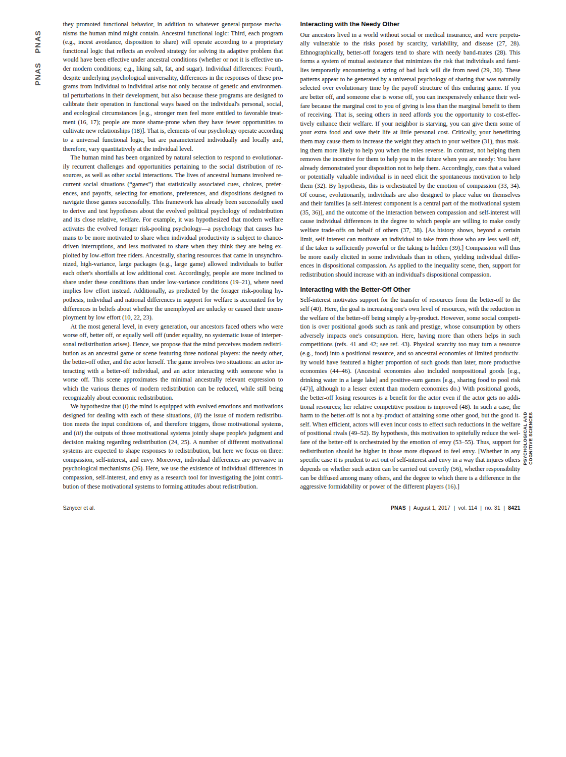PNAS PNAS
they promoted functional behavior, in addition to whatever general-purpose mechanisms the human mind might contain. Ancestral functional logic: Third, each program (e.g., incest avoidance, disposition to share) will operate according to a proprietary functional logic that reflects an evolved strategy for solving its adaptive problem that would have been effective under ancestral conditions (whether or not it is effective under modern conditions; e.g., liking salt, fat, and sugar). Individual differences: Fourth, despite underlying psychological universality, differences in the responses of these programs from individual to individual arise not only because of genetic and environmental perturbations in their development, but also because these programs are designed to calibrate their operation in functional ways based on the individual's personal, social, and ecological circumstances [e.g., stronger men feel more entitled to favorable treatment (16, 17); people are more shame-prone when they have fewer opportunities to cultivate new relationships (18)]. That is, elements of our psychology operate according to a universal functional logic, but are parameterized individually and locally and, therefore, vary quantitatively at the individual level.
The human mind has been organized by natural selection to respond to evolutionarily recurrent challenges and opportunities pertaining to the social distribution of resources, as well as other social interactions. The lives of ancestral humans involved recurrent social situations (“games”) that statistically associated cues, choices, preferences, and payoffs, selecting for emotions, preferences, and dispositions designed to navigate those games successfully. This framework has already been successfully used to derive and test hypotheses about the evolved political psychology of redistribution and its close relative, welfare. For example, it was hypothesized that modern welfare activates the evolved forager risk-pooling psychology—a psychology that causes humans to be more motivated to share when individual productivity is subject to chance-driven interruptions, and less motivated to share when they think they are being exploited by low-effort free riders. Ancestrally, sharing resources that came in unsynchronized, high-variance, large packages (e.g., large game) allowed individuals to buffer each other's shortfalls at low additional cost. Accordingly, people are more inclined to share under these conditions than under low-variance conditions (19–21), where need implies low effort instead. Additionally, as predicted by the forager risk-pooling hypothesis, individual and national differences in support for welfare is accounted for by differences in beliefs about whether the unemployed are unlucky or caused their unemployment by low effort (10, 22, 23).
At the most general level, in every generation, our ancestors faced others who were worse off, better off, or equally well off (under equality, no systematic issue of interpersonal redistribution arises). Hence, we propose that the mind perceives modern redistribution as an ancestral game or scene featuring three notional players: the needy other, the better-off other, and the actor herself. The game involves two situations: an actor interacting with a better-off individual, and an actor interacting with someone who is worse off. This scene approximates the minimal ancestrally relevant expression to which the various themes of modern redistribution can be reduced, while still being recognizably about economic redistribution.
We hypothesize that (i) the mind is equipped with evolved emotions and motivations designed for dealing with each of these situations, (ii) the issue of modern redistribution meets the input conditions of, and therefore triggers, those motivational systems, and (iii) the outputs of those motivational systems jointly shape people's judgment and decision making regarding redistribution (24, 25). A number of different motivational systems are expected to shape responses to redistribution, but here we focus on three: compassion, self-interest, and envy. Moreover, individual differences are pervasive in psychological mechanisms (26). Here, we use the existence of individual differences in compassion, self-interest, and envy as a research tool for investigating the joint contribution of these motivational systems to forming attitudes about redistribution.
Interacting with the Needy Other
Our ancestors lived in a world without social or medical insurance, and were perpetually vulnerable to the risks posed by scarcity, variability, and disease (27, 28). Ethnographically, better-off foragers tend to share with needy band-mates (28). This forms a system of mutual assistance that minimizes the risk that individuals and families temporarily encountering a string of bad luck will die from need (29, 30). These patterns appear to be generated by a universal psychology of sharing that was naturally selected over evolutionary time by the payoff structure of this enduring game. If you are better off, and someone else is worse off, you can inexpensively enhance their welfare because the marginal cost to you of giving is less than the marginal benefit to them of receiving. That is, seeing others in need affords you the opportunity to cost-effectively enhance their welfare. If your neighbor is starving, you can give them some of your extra food and save their life at little personal cost. Critically, your benefitting them may cause them to increase the weight they attach to your welfare (31), thus making them more likely to help you when the roles reverse. In contrast, not helping them removes the incentive for them to help you in the future when you are needy: You have already demonstrated your disposition not to help them. Accordingly, cues that a valued or potentially valuable individual is in need elicit the spontaneous motivation to help them (32). By hypothesis, this is orchestrated by the emotion of compassion (33, 34). Of course, evolutionarily, individuals are also designed to place value on themselves and their families [a self-interest component is a central part of the motivational system (35, 36)], and the outcome of the interaction between compassion and self-interest will cause individual differences in the degree to which people are willing to make costly welfare trade-offs on behalf of others (37, 38). [As history shows, beyond a certain limit, self-interest can motivate an individual to take from those who are less well-off, if the taker is sufficiently powerful or the taking is hidden (39).] Compassion will thus be more easily elicited in some individuals than in others, yielding individual differences in dispositional compassion. As applied to the inequality scene, then, support for redistribution should increase with an individual's dispositional compassion.
Interacting with the Better-Off Other
Self-interest motivates support for the transfer of resources from the better-off to the self (40). Here, the goal is increasing one's own level of resources, with the reduction in the welfare of the better-off being simply a by-product. However, some social competition is over positional goods such as rank and prestige, whose consumption by others adversely impacts one's consumption. Here, having more than others helps in such competitions (refs. 41 and 42; see ref. 43). Physical scarcity too may turn a resource (e.g., food) into a positional resource, and so ancestral economies of limited productivity would have featured a higher proportion of such goods than later, more productive economies (44–46). (Ancestral economies also included nonpositional goods [e.g., drinking water in a large lake] and positive-sum games [e.g., sharing food to pool risk (47)], although to a lesser extent than modern economies do.) With positional goods, the better-off losing resources is a benefit for the actor even if the actor gets no additional resources; her relative competitive position is improved (48). In such a case, the harm to the better-off is not a by-product of attaining some other good, but the good itself. When efficient, actors will even incur costs to effect such reductions in the welfare of positional rivals (49–52). By hypothesis, this motivation to spitefully reduce the welfare of the better-off is orchestrated by the emotion of envy (53–55). Thus, support for redistribution should be higher in those more disposed to feel envy. [Whether in any specific case it is prudent to act out of self-interest and envy in a way that injures others depends on whether such action can be carried out covertly (56), whether responsibility can be diffused among many others, and the degree to which there is a difference in the aggressive formidability or power of the different players (16).]
PSYCHOLOGICAL AND
COGNITIVE SCIENCES
Sznycer et al.
PNAS | August 1, 2017 | vol. 114 | no. 31 | 8421